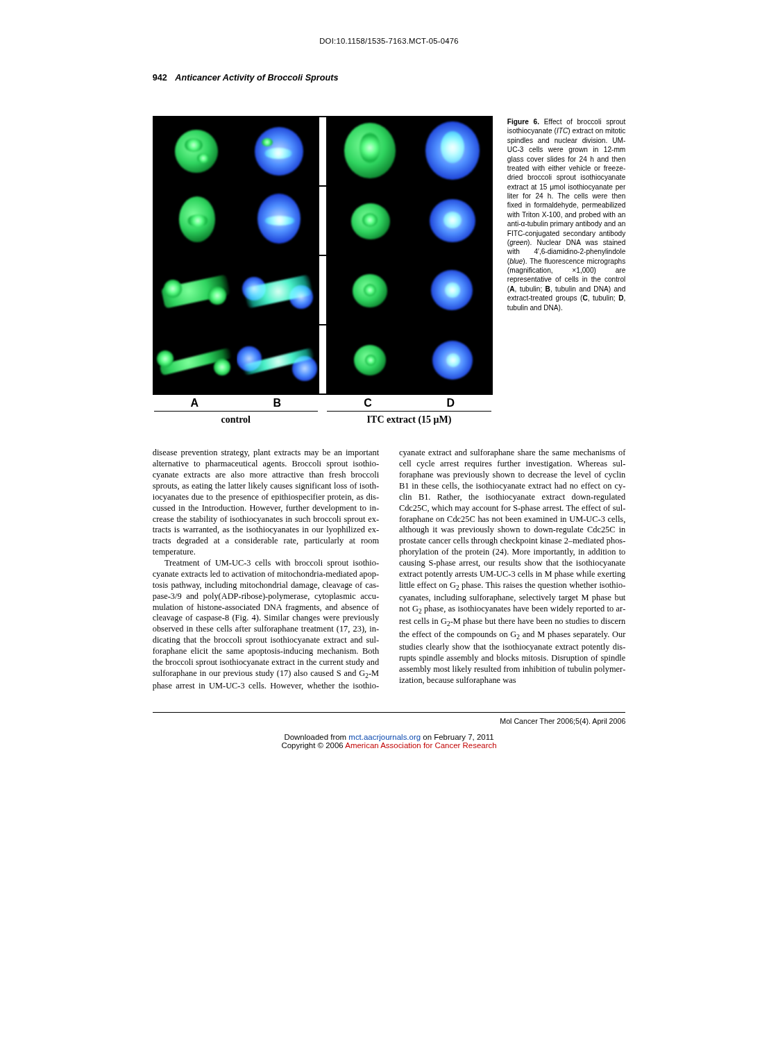DOI:10.1158/1535-7163.MCT-05-0476
942 Anticancer Activity of Broccoli Sprouts
A
B
C
D
control
ITC extract (15 μM)
Figure 6. Effect of broccoli sprout isothiocyanate (ITC) extract on mitotic spindles and nuclear division. UM-UC-3 cells were grown in 12-mm glass cover slides for 24 h and then treated with either vehicle or freeze-dried broccoli sprout isothiocyanate extract at 15 μmol isothiocyanate per liter for 24 h. The cells were then fixed in formaldehyde, permeabilized with Triton X-100, and probed with an anti-α-tubulin primary antibody and an FITC-conjugated secondary antibody (green). Nuclear DNA was stained with 4′,6-diamidino-2-phenylindole (blue). The fluorescence micrographs (magnification, ×1,000) are representative of cells in the control (A, tubulin; B, tubulin and DNA) and extract-treated groups (C, tubulin; D, tubulin and DNA).
disease prevention strategy, plant extracts may be an important alternative to pharmaceutical agents. Broccoli sprout isothiocyanate extracts are also more attractive than fresh broccoli sprouts, as eating the latter likely causes significant loss of isothiocyanates due to the presence of epithiospecifier protein, as discussed in the Introduction. However, further development to increase the stability of isothiocyanates in such broccoli sprout extracts is warranted, as the isothiocyanates in our lyophilized extracts degraded at a considerable rate, particularly at room temperature.
Treatment of UM-UC-3 cells with broccoli sprout isothiocyanate extracts led to activation of mitochondria-mediated apoptosis pathway, including mitochondrial damage, cleavage of caspase-3/9 and poly(ADP-ribose)-polymerase, cytoplasmic accumulation of histone-associated DNA fragments, and absence of cleavage of caspase-8 (Fig. 4). Similar changes were previously observed in these cells after sulforaphane treatment (17, 23), indicating that the broccoli sprout isothiocyanate extract and sulforaphane elicit the same apoptosis-inducing mechanism. Both the broccoli sprout isothiocyanate extract in the current study and sulforaphane in our previous study (17) also caused S and G2-M phase arrest in UM-UC-3 cells. However, whether the isothiocyanate extract and sulforaphane share the same mechanisms of cell cycle arrest requires further investigation. Whereas sulforaphane was previously shown to decrease the level of cyclin B1 in these cells, the isothiocyanate extract had no effect on cyclin B1. Rather, the isothiocyanate extract down-regulated Cdc25C, which may account for S-phase arrest. The effect of sulforaphane on Cdc25C has not been examined in UM-UC-3 cells, although it was previously shown to down-regulate Cdc25C in prostate cancer cells through checkpoint kinase 2–mediated phosphorylation of the protein (24). More importantly, in addition to causing S-phase arrest, our results show that the isothiocyanate extract potently arrests UM-UC-3 cells in M phase while exerting little effect on G2 phase. This raises the question whether isothiocyanates, including sulforaphane, selectively target M phase but not G2 phase, as isothiocyanates have been widely reported to arrest cells in G2-M phase but there have been no studies to discern the effect of the compounds on G2 and M phases separately. Our studies clearly show that the isothiocyanate extract potently disrupts spindle assembly and blocks mitosis. Disruption of spindle assembly most likely resulted from inhibition of tubulin polymerization, because sulforaphane was
Mol Cancer Ther 2006;5(4). April 2006
Downloaded from mct.aacrjournals.org on February 7, 2011
Copyright © 2006 American Association for Cancer Research